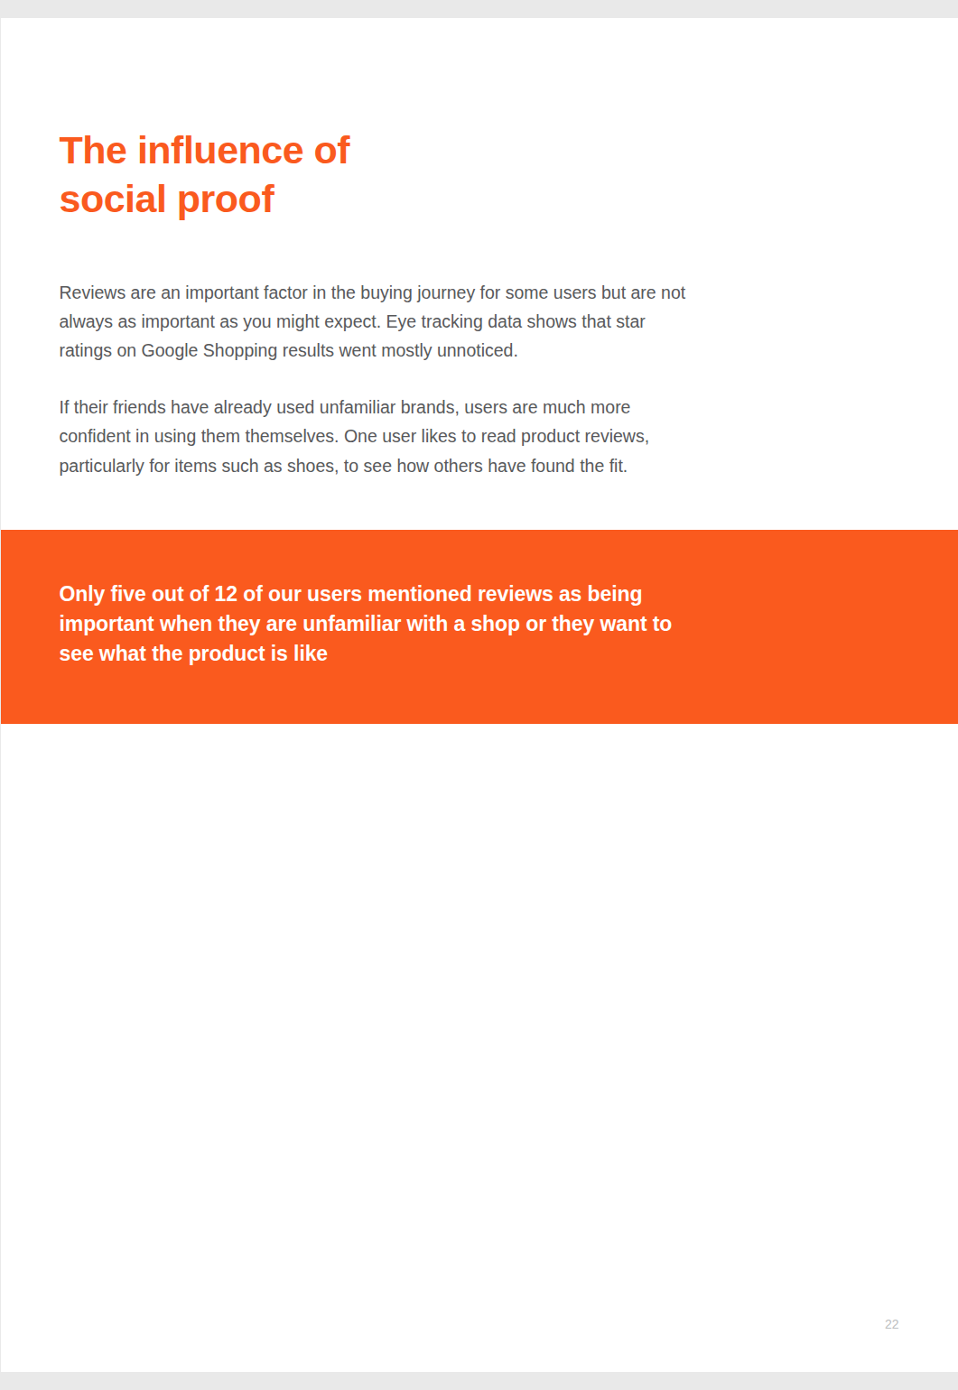The influence of
social proof
Reviews are an important factor in the buying journey for some users but are not always as important as you might expect. Eye tracking data shows that star ratings on Google Shopping results went mostly unnoticed.
If their friends have already used unfamiliar brands, users are much more confident in using them themselves. One user likes to read product reviews, particularly for items such as shoes, to see how others have found the fit.
Only five out of 12 of our users mentioned reviews as being important when they are unfamiliar with a shop or they want to see what the product is like
22